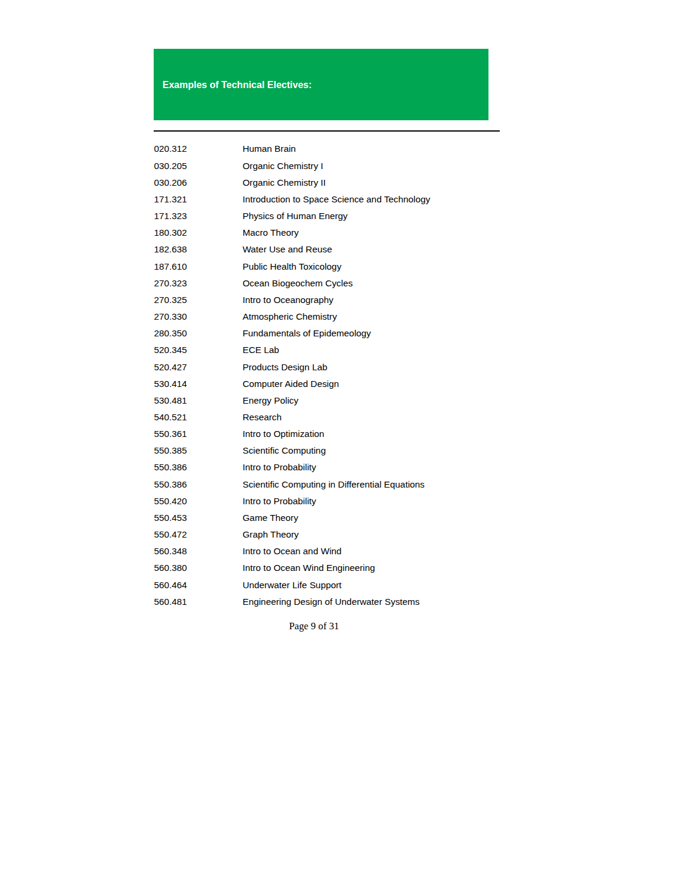Examples of Technical Electives:
| 020.312 | Human Brain |
| 030.205 | Organic Chemistry I |
| 030.206 | Organic Chemistry II |
| 171.321 | Introduction to Space Science and Technology |
| 171.323 | Physics of Human Energy |
| 180.302 | Macro Theory |
| 182.638 | Water Use and Reuse |
| 187.610 | Public Health Toxicology |
| 270.323 | Ocean Biogeochem Cycles |
| 270.325 | Intro to Oceanography |
| 270.330 | Atmospheric Chemistry |
| 280.350 | Fundamentals of Epidemeology |
| 520.345 | ECE Lab |
| 520.427 | Products Design Lab |
| 530.414 | Computer Aided Design |
| 530.481 | Energy Policy |
| 540.521 | Research |
| 550.361 | Intro to Optimization |
| 550.385 | Scientific Computing |
| 550.386 | Intro to Probability |
| 550.386 | Scientific Computing in Differential Equations |
| 550.420 | Intro to Probability |
| 550.453 | Game Theory |
| 550.472 | Graph Theory |
| 560.348 | Intro to Ocean and Wind |
| 560.380 | Intro to Ocean Wind Engineering |
| 560.464 | Underwater Life Support |
| 560.481 | Engineering Design of Underwater Systems |
Page 9 of 31